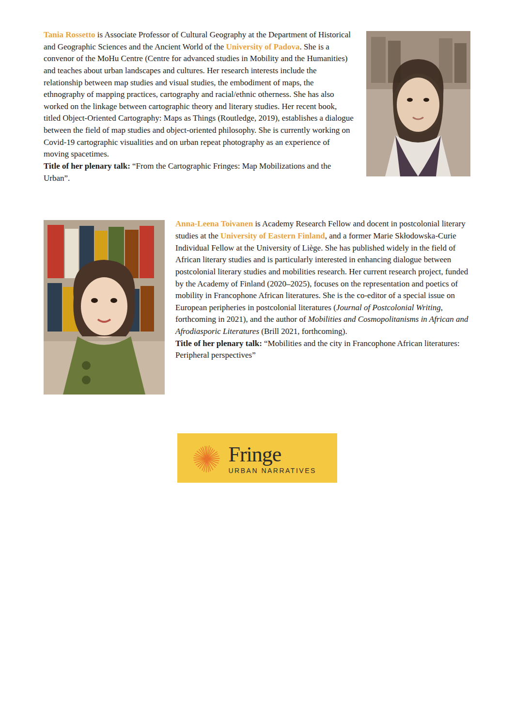Tania Rossetto is Associate Professor of Cultural Geography at the Department of Historical and Geographic Sciences and the Ancient World of the University of Padova. She is a convenor of the MoHu Centre (Centre for advanced studies in Mobility and the Humanities) and teaches about urban landscapes and cultures. Her research interests include the relationship between map studies and visual studies, the embodiment of maps, the ethnography of mapping practices, cartography and racial/ethnic otherness. She has also worked on the linkage between cartographic theory and literary studies. Her recent book, titled Object-Oriented Cartography: Maps as Things (Routledge, 2019), establishes a dialogue between the field of map studies and object-oriented philosophy. She is currently working on Covid-19 cartographic visualities and on urban repeat photography as an experience of moving spacetimes.
Title of her plenary talk: “From the Cartographic Fringes: Map Mobilizations and the Urban”.
Anna-Leena Toivanen is Academy Research Fellow and docent in postcolonial literary studies at the University of Eastern Finland, and a former Marie Skłodowska-Curie Individual Fellow at the University of Liège. She has published widely in the field of African literary studies and is particularly interested in enhancing dialogue between postcolonial literary studies and mobilities research. Her current research project, funded by the Academy of Finland (2020–2025), focuses on the representation and poetics of mobility in Francophone African literatures. She is the co-editor of a special issue on European peripheries in postcolonial literatures (Journal of Postcolonial Writing, forthcoming in 2021), and the author of Mobilities and Cosmopolitanisms in African and Afrodiasporic Literatures (Brill 2021, forthcoming).
Title of her plenary talk: “Mobilities and the city in Francophone African literatures: Peripheral perspectives”
Fringe
URBAN NARRATIVES